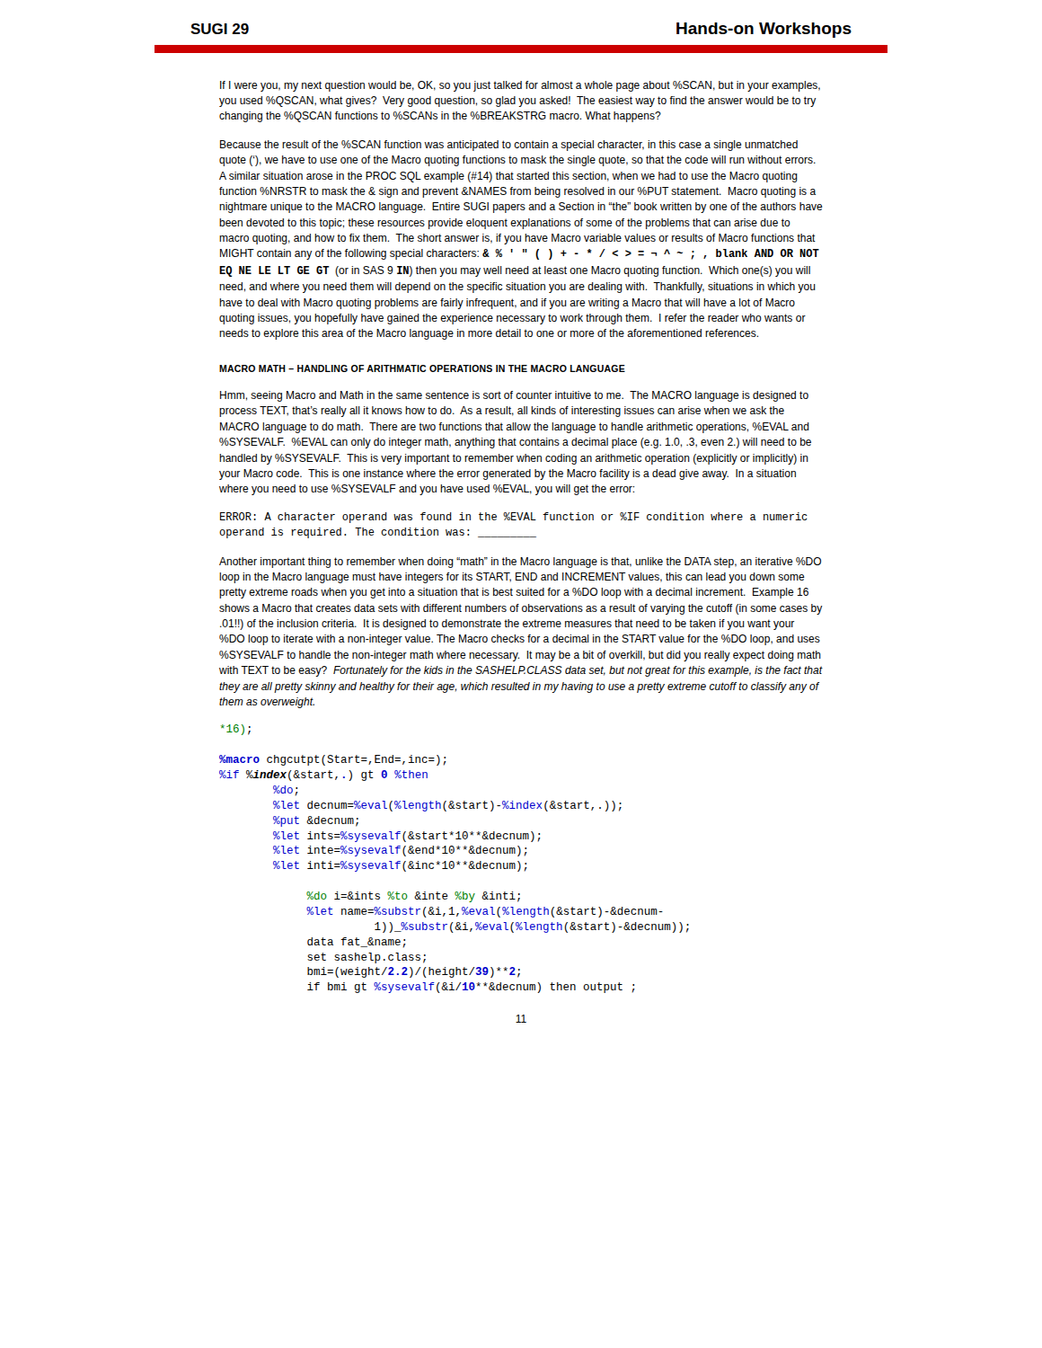SUGI 29
Hands-on Workshops
If I were you, my next question would be, OK, so you just talked for almost a whole page about %SCAN, but in your examples, you used %QSCAN, what gives? Very good question, so glad you asked! The easiest way to find the answer would be to try changing the %QSCAN functions to %SCANs in the %BREAKSTRG macro. What happens?
Because the result of the %SCAN function was anticipated to contain a special character, in this case a single unmatched quote (‘), we have to use one of the Macro quoting functions to mask the single quote, so that the code will run without errors. A similar situation arose in the PROC SQL example (#14) that started this section, when we had to use the Macro quoting function %NRSTR to mask the & sign and prevent &NAMES from being resolved in our %PUT statement. Macro quoting is a nightmare unique to the MACRO language. Entire SUGI papers and a Section in “the” book written by one of the authors have been devoted to this topic; these resources provide eloquent explanations of some of the problems that can arise due to macro quoting, and how to fix them. The short answer is, if you have Macro variable values or results of Macro functions that MIGHT contain any of the following special characters: & % ' " ( ) + - * / < > = ¬ ^ ~ ; , blank AND OR NOT EQ NE LE LT GE GT (or in SAS 9 IN) then you may well need at least one Macro quoting function. Which one(s) you will need, and where you need them will depend on the specific situation you are dealing with. Thankfully, situations in which you have to deal with Macro quoting problems are fairly infrequent, and if you are writing a Macro that will have a lot of Macro quoting issues, you hopefully have gained the experience necessary to work through them. I refer the reader who wants or needs to explore this area of the Macro language in more detail to one or more of the aforementioned references.
MACRO MATH – HANDLING OF ARITHMATIC OPERATIONS IN THE MACRO LANGUAGE
Hmm, seeing Macro and Math in the same sentence is sort of counter intuitive to me. The MACRO language is designed to process TEXT, that’s really all it knows how to do. As a result, all kinds of interesting issues can arise when we ask the MACRO language to do math. There are two functions that allow the language to handle arithmetic operations, %EVAL and %SYSEVALF. %EVAL can only do integer math, anything that contains a decimal place (e.g. 1.0, .3, even 2.) will need to be handled by %SYSEVALF. This is very important to remember when coding an arithmetic operation (explicitly or implicitly) in your Macro code. This is one instance where the error generated by the Macro facility is a dead give away. In a situation where you need to use %SYSEVALF and you have used %EVAL, you will get the error:
ERROR: A character operand was found in the %EVAL function or %IF condition where a numeric operand is required. The condition was: _________
Another important thing to remember when doing “math” in the Macro language is that, unlike the DATA step, an iterative %DO loop in the Macro language must have integers for its START, END and INCREMENT values, this can lead you down some pretty extreme roads when you get into a situation that is best suited for a %DO loop with a decimal increment. Example 16 shows a Macro that creates data sets with different numbers of observations as a result of varying the cutoff (in some cases by .01!!) of the inclusion criteria. It is designed to demonstrate the extreme measures that need to be taken if you want your %DO loop to iterate with a non-integer value. The Macro checks for a decimal in the START value for the %DO loop, and uses %SYSEVALF to handle the non-integer math where necessary. It may be a bit of overkill, but did you really expect doing math with TEXT to be easy? Fortunately for the kids in the SASHELP.CLASS data set, but not great for this example, is the fact that they are all pretty skinny and healthy for their age, which resulted in my having to use a pretty extreme cutoff to classify any of them as overweight.
*16);
%macro chgcutpt(Start=,End=,inc=); %if %index(&start,.) gt 0 %then %do; %let decnum=%eval(%length(&start)-%index(&start,.)); %put &decnum; %let ints=%sysevalf(&start*10**&decnum); %let inte=%sysevalf(&end*10**&decnum); %let inti=%sysevalf(&inc*10**&decnum); %do i=&ints %to &inte %by &inti; %let name=%substr(&i,1,%eval(%length(&start)-&decnum- 1))_%substr(&i,%eval(%length(&start)-&decnum)); data fat_&name; set sashelp.class; bmi=(weight/2.2)/(height/39)**2; if bmi gt %sysevalf(&i/10**&decnum) then output ;
11